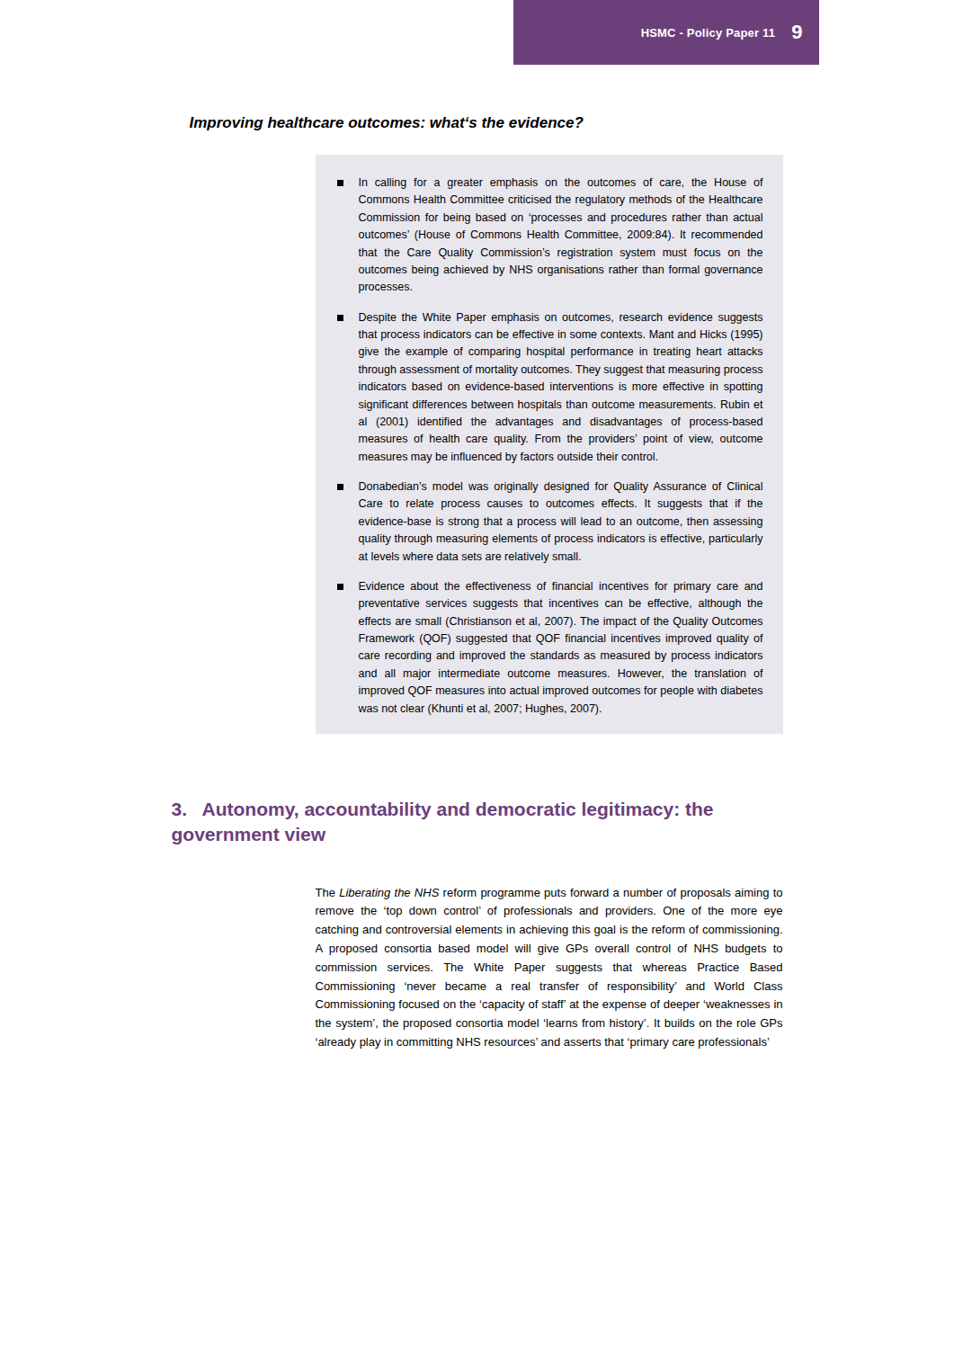HSMC - Policy Paper 11 9
Improving healthcare outcomes: what‘s the evidence?
In calling for a greater emphasis on the outcomes of care, the House of Commons Health Committee criticised the regulatory methods of the Healthcare Commission for being based on ‘processes and procedures rather than actual outcomes’ (House of Commons Health Committee, 2009:84). It recommended that the Care Quality Commission’s registration system must focus on the outcomes being achieved by NHS organisations rather than formal governance processes.
Despite the White Paper emphasis on outcomes, research evidence suggests that process indicators can be effective in some contexts. Mant and Hicks (1995) give the example of comparing hospital performance in treating heart attacks through assessment of mortality outcomes. They suggest that measuring process indicators based on evidence-based interventions is more effective in spotting significant differences between hospitals than outcome measurements. Rubin et al (2001) identified the advantages and disadvantages of process-based measures of health care quality. From the providers’ point of view, outcome measures may be influenced by factors outside their control.
Donabedian’s model was originally designed for Quality Assurance of Clinical Care to relate process causes to outcomes effects. It suggests that if the evidence-base is strong that a process will lead to an outcome, then assessing quality through measuring elements of process indicators is effective, particularly at levels where data sets are relatively small.
Evidence about the effectiveness of financial incentives for primary care and preventative services suggests that incentives can be effective, although the effects are small (Christianson et al, 2007). The impact of the Quality Outcomes Framework (QOF) suggested that QOF financial incentives improved quality of care recording and improved the standards as measured by process indicators and all major intermediate outcome measures. However, the translation of improved QOF measures into actual improved outcomes for people with diabetes was not clear (Khunti et al, 2007; Hughes, 2007).
3. Autonomy, accountability and democratic legitimacy: the government view
The Liberating the NHS reform programme puts forward a number of proposals aiming to remove the ‘top down control’ of professionals and providers. One of the more eye catching and controversial elements in achieving this goal is the reform of commissioning. A proposed consortia based model will give GPs overall control of NHS budgets to commission services. The White Paper suggests that whereas Practice Based Commissioning ‘never became a real transfer of responsibility’ and World Class Commissioning focused on the ‘capacity of staff’ at the expense of deeper ‘weaknesses in the system’, the proposed consortia model ‘learns from history’. It builds on the role GPs ‘already play in committing NHS resources’ and asserts that ‘primary care professionals’